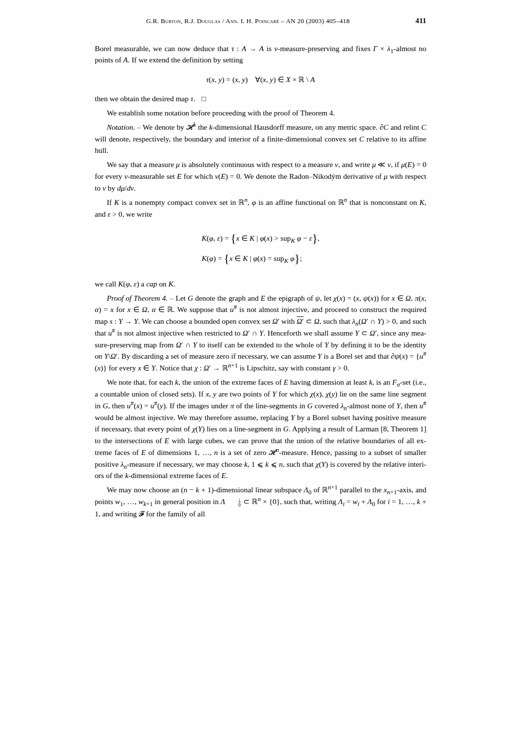G.R. Burton, R.J. Douglas / Ann. I. H. Poincaré – AN 20 (2003) 405–418 411
Borel measurable, we can now deduce that τ : A → A is ν-measure-preserving and fixes Γ × λ1-almost no points of A. If we extend the definition by setting
τ(x, y) = (x, y) ∀(x, y) ∈ X × ℝ \ A
then we obtain the desired map τ. □
We establish some notation before proceeding with the proof of Theorem 4.
Notation. – We denote by 𝓗k the k-dimensional Hausdorff measure, on any metric space. ∂C and relint C will denote, respectively, the boundary and interior of a finite-dimensional convex set C relative to its affine hull.
We say that a measure μ is absolutely continuous with respect to a measure ν, and write μ ≪ ν, if μ(E) = 0 for every ν-measurable set E for which ν(E) = 0. We denote the Radon–Nikodým derivative of μ with respect to ν by dμ/dν.
If K is a nonempty compact convex set in ℝn, φ is an affine functional on ℝn that is nonconstant on K, and ε > 0, we write
K(φ, ε) = {x ∈ K | φ(x) > supK φ − ε},
K(φ) = {x ∈ K | φ(x) = supK φ};
we call K(φ, ε) a cap on K.
Proof of Theorem 4. – Let G denote the graph and E the epigraph of ψ, let χ(x) = (x, ψ(x)) for x ∈ Ω, π(x, α) = x for x ∈ Ω, α ∈ ℝ. We suppose that u# is not almost injective, and proceed to construct the required map s : Y → Y. We can choose a bounded open convex set Ω′ with Ω′ ⊂ Ω, such that λn(Ω′ ∩ Y) > 0, and such that u# is not almost injective when restricted to Ω′ ∩ Y. Henceforth we shall assume Y ⊂ Ω′, since any measure-preserving map from Ω′ ∩ Y to itself can be extended to the whole of Y by defining it to be the identity on Y\Ω′. By discarding a set of measure zero if necessary, we can assume Y is a Borel set and that ∂ψ(x) = {u#(x)} for every x ∈ Y. Notice that χ : Ω′ → ℝn+1 is Lipschitz, say with constant γ > 0.
We note that, for each k, the union of the extreme faces of E having dimension at least k, is an Fσ-set (i.e., a countable union of closed sets). If x, y are two points of Y for which χ(x), χ(y) lie on the same line segment in G, then u#(x) = u#(y). If the images under π of the line-segments in G covered λn-almost none of Y, then u# would be almost injective. We may therefore assume, replacing Y by a Borel subset having positive measure if necessary, that every point of χ(Y) lies on a line-segment in G. Applying a result of Larman [8, Theorem 1] to the intersections of E with large cubes, we can prove that the union of the relative boundaries of all extreme faces of E of dimensions 1, …, n is a set of zero 𝓗n-measure. Hence, passing to a subset of smaller positive λn-measure if necessary, we may choose k, 1 ⩽ k ⩽ n, such that χ(Y) is covered by the relative interiors of the k-dimensional extreme faces of E.
We may now choose an (n − k + 1)-dimensional linear subspace Λ0 of ℝn+1 parallel to the xn+1-axis, and points w1, …, wk+1 in general position in Λ⊥0 ⊂ ℝn × {0}, such that, writing Λi = wi + Λ0 for i = 1, …, k + 1, and writing 𝓕 for the family of all